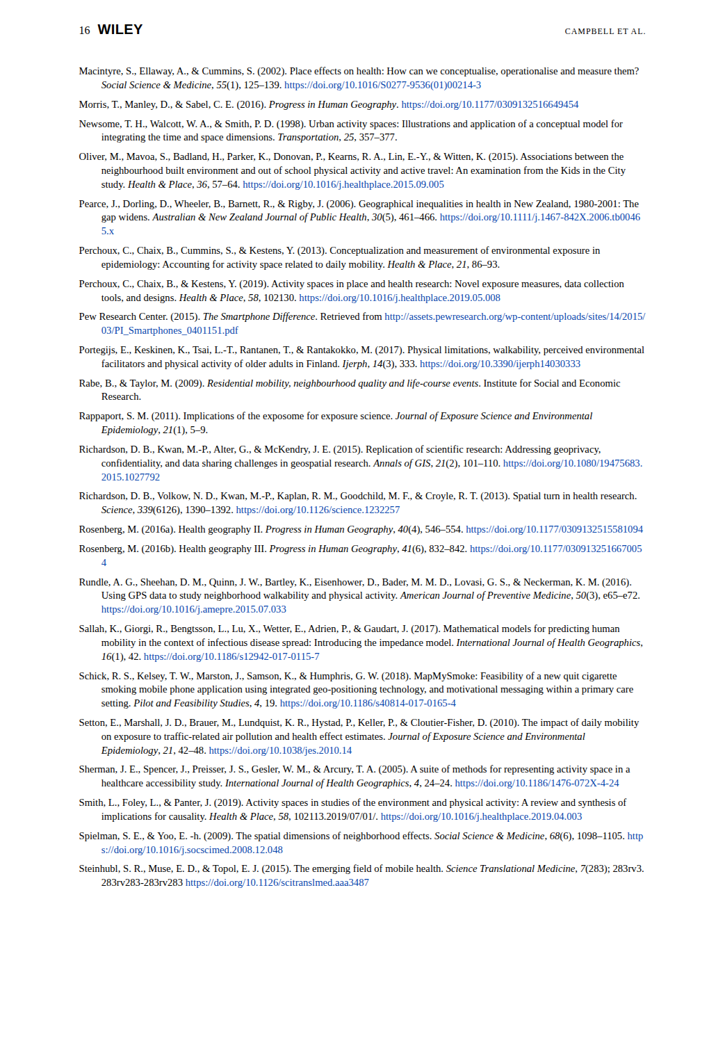16 WILEY Campbell et al.
Macintyre, S., Ellaway, A., & Cummins, S. (2002). Place effects on health: How can we conceptualise, operationalise and measure them? Social Science & Medicine, 55(1), 125–139. https://doi.org/10.1016/S0277-9536(01)00214-3
Morris, T., Manley, D., & Sabel, C. E. (2016). Progress in Human Geography. https://doi.org/10.1177/0309132516649454
Newsome, T. H., Walcott, W. A., & Smith, P. D. (1998). Urban activity spaces: Illustrations and application of a conceptual model for integrating the time and space dimensions. Transportation, 25, 357–377.
Oliver, M., Mavoa, S., Badland, H., Parker, K., Donovan, P., Kearns, R. A., Lin, E.-Y., & Witten, K. (2015). Associations between the neighbourhood built environment and out of school physical activity and active travel: An examination from the Kids in the City study. Health & Place, 36, 57–64. https://doi.org/10.1016/j.healthplace.2015.09.005
Pearce, J., Dorling, D., Wheeler, B., Barnett, R., & Rigby, J. (2006). Geographical inequalities in health in New Zealand, 1980-2001: The gap widens. Australian & New Zealand Journal of Public Health, 30(5), 461–466. https://doi.org/10.1111/j.1467-842X.2006.tb00465.x
Perchoux, C., Chaix, B., Cummins, S., & Kestens, Y. (2013). Conceptualization and measurement of environmental exposure in epidemiology: Accounting for activity space related to daily mobility. Health & Place, 21, 86–93.
Perchoux, C., Chaix, B., & Kestens, Y. (2019). Activity spaces in place and health research: Novel exposure measures, data collection tools, and designs. Health & Place, 58, 102130. https://doi.org/10.1016/j.healthplace.2019.05.008
Pew Research Center. (2015). The Smartphone Difference. Retrieved from http://assets.pewresearch.org/wp-content/uploads/sites/14/2015/03/PI_Smartphones_0401151.pdf
Portegijs, E., Keskinen, K., Tsai, L.-T., Rantanen, T., & Rantakokko, M. (2017). Physical limitations, walkability, perceived environmental facilitators and physical activity of older adults in Finland. Ijerph, 14(3), 333. https://doi.org/10.3390/ijerph14030333
Rabe, B., & Taylor, M. (2009). Residential mobility, neighbourhood quality and life-course events. Institute for Social and Economic Research.
Rappaport, S. M. (2011). Implications of the exposome for exposure science. Journal of Exposure Science and Environmental Epidemiology, 21(1), 5–9.
Richardson, D. B., Kwan, M.-P., Alter, G., & McKendry, J. E. (2015). Replication of scientific research: Addressing geoprivacy, confidentiality, and data sharing challenges in geospatial research. Annals of GIS, 21(2), 101–110. https://doi.org/10.1080/19475683.2015.1027792
Richardson, D. B., Volkow, N. D., Kwan, M.-P., Kaplan, R. M., Goodchild, M. F., & Croyle, R. T. (2013). Spatial turn in health research. Science, 339(6126), 1390–1392. https://doi.org/10.1126/science.1232257
Rosenberg, M. (2016a). Health geography II. Progress in Human Geography, 40(4), 546–554. https://doi.org/10.1177/0309132515581094
Rosenberg, M. (2016b). Health geography III. Progress in Human Geography, 41(6), 832–842. https://doi.org/10.1177/0309132516670054
Rundle, A. G., Sheehan, D. M., Quinn, J. W., Bartley, K., Eisenhower, D., Bader, M. M. D., Lovasi, G. S., & Neckerman, K. M. (2016). Using GPS data to study neighborhood walkability and physical activity. American Journal of Preventive Medicine, 50(3), e65–e72. https://doi.org/10.1016/j.amepre.2015.07.033
Sallah, K., Giorgi, R., Bengtsson, L., Lu, X., Wetter, E., Adrien, P., & Gaudart, J. (2017). Mathematical models for predicting human mobility in the context of infectious disease spread: Introducing the impedance model. International Journal of Health Geographics, 16(1), 42. https://doi.org/10.1186/s12942-017-0115-7
Schick, R. S., Kelsey, T. W., Marston, J., Samson, K., & Humphris, G. W. (2018). MapMySmoke: Feasibility of a new quit cigarette smoking mobile phone application using integrated geo-positioning technology, and motivational messaging within a primary care setting. Pilot and Feasibility Studies, 4, 19. https://doi.org/10.1186/s40814-017-0165-4
Setton, E., Marshall, J. D., Brauer, M., Lundquist, K. R., Hystad, P., Keller, P., & Cloutier-Fisher, D. (2010). The impact of daily mobility on exposure to traffic-related air pollution and health effect estimates. Journal of Exposure Science and Environmental Epidemiology, 21, 42–48. https://doi.org/10.1038/jes.2010.14
Sherman, J. E., Spencer, J., Preisser, J. S., Gesler, W. M., & Arcury, T. A. (2005). A suite of methods for representing activity space in a healthcare accessibility study. International Journal of Health Geographics, 4, 24–24. https://doi.org/10.1186/1476-072X-4-24
Smith, L., Foley, L., & Panter, J. (2019). Activity spaces in studies of the environment and physical activity: A review and synthesis of implications for causality. Health & Place, 58, 102113.2019/07/01/. https://doi.org/10.1016/j.healthplace.2019.04.003
Spielman, S. E., & Yoo, E. -h. (2009). The spatial dimensions of neighborhood effects. Social Science & Medicine, 68(6), 1098–1105. https://doi.org/10.1016/j.socscimed.2008.12.048
Steinhubl, S. R., Muse, E. D., & Topol, E. J. (2015). The emerging field of mobile health. Science Translational Medicine, 7(283); 283rv3. 283rv283-283rv283 https://doi.org/10.1126/scitranslmed.aaa3487